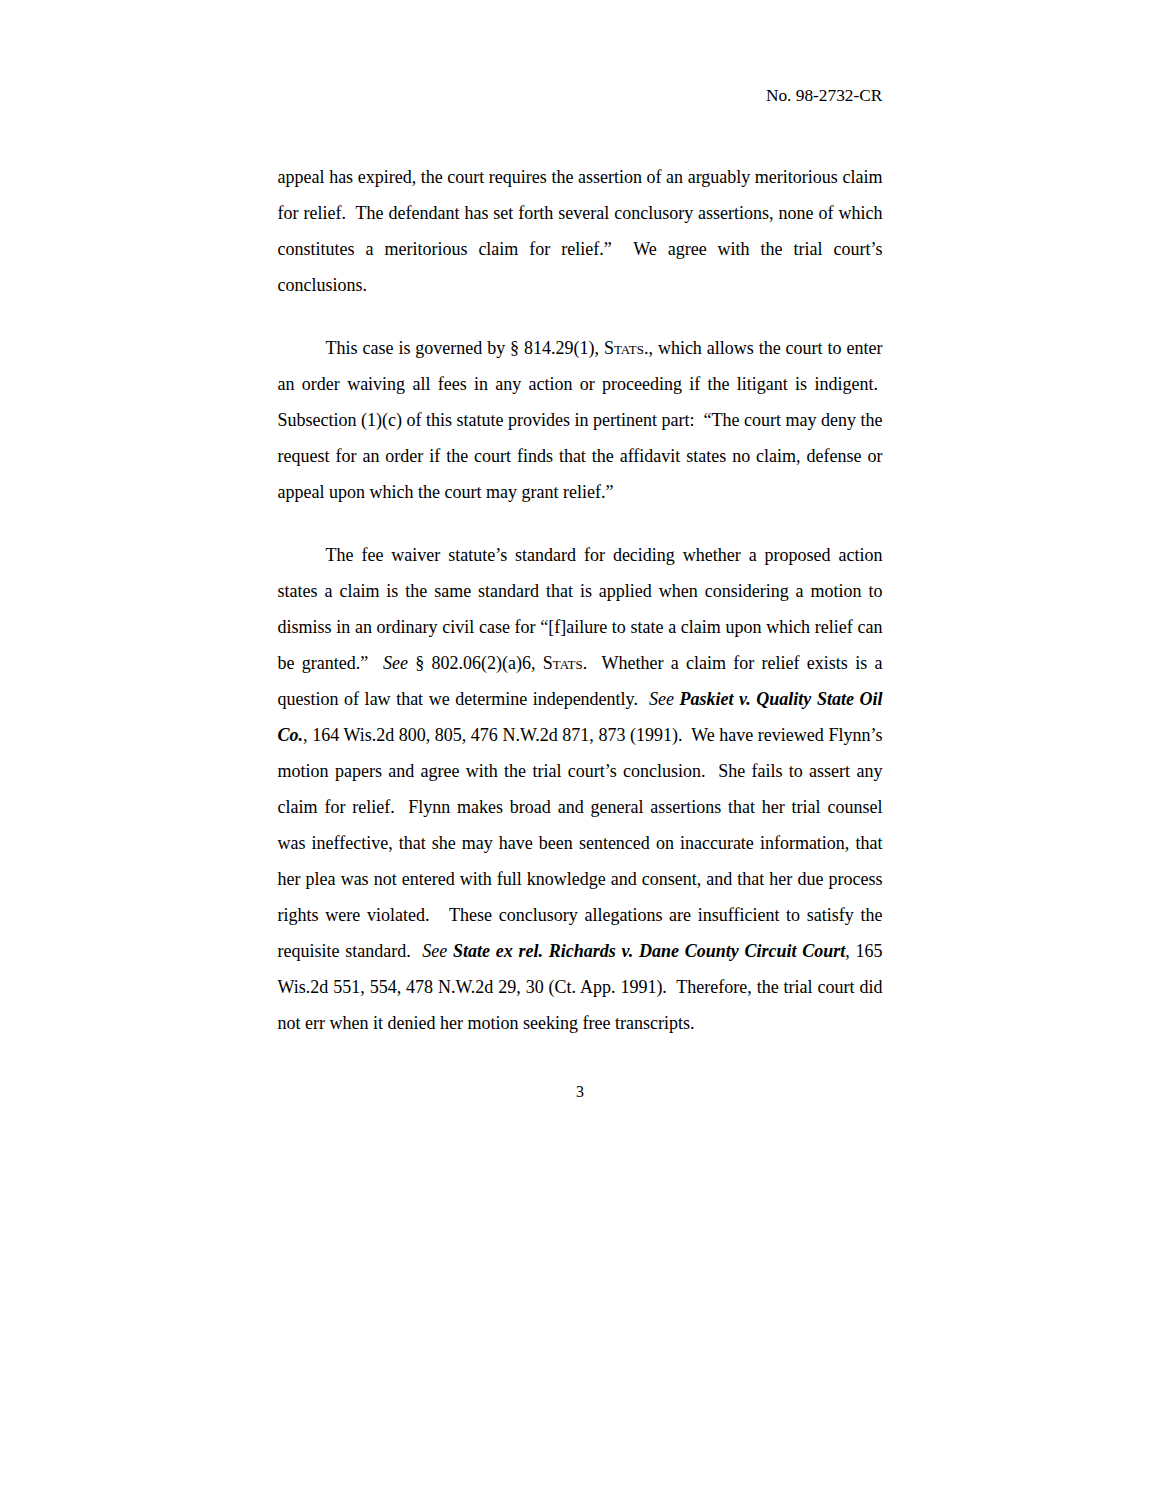No. 98-2732-CR
appeal has expired, the court requires the assertion of an arguably meritorious claim for relief. The defendant has set forth several conclusory assertions, none of which constitutes a meritorious claim for relief.” We agree with the trial court’s conclusions.
This case is governed by § 814.29(1), Stats., which allows the court to enter an order waiving all fees in any action or proceeding if the litigant is indigent. Subsection (1)(c) of this statute provides in pertinent part: “The court may deny the request for an order if the court finds that the affidavit states no claim, defense or appeal upon which the court may grant relief.”
The fee waiver statute’s standard for deciding whether a proposed action states a claim is the same standard that is applied when considering a motion to dismiss in an ordinary civil case for “[f]ailure to state a claim upon which relief can be granted.” See § 802.06(2)(a)6, Stats. Whether a claim for relief exists is a question of law that we determine independently. See Paskiet v. Quality State Oil Co., 164 Wis.2d 800, 805, 476 N.W.2d 871, 873 (1991). We have reviewed Flynn’s motion papers and agree with the trial court’s conclusion. She fails to assert any claim for relief. Flynn makes broad and general assertions that her trial counsel was ineffective, that she may have been sentenced on inaccurate information, that her plea was not entered with full knowledge and consent, and that her due process rights were violated. These conclusory allegations are insufficient to satisfy the requisite standard. See State ex rel. Richards v. Dane County Circuit Court, 165 Wis.2d 551, 554, 478 N.W.2d 29, 30 (Ct. App. 1991). Therefore, the trial court did not err when it denied her motion seeking free transcripts.
3